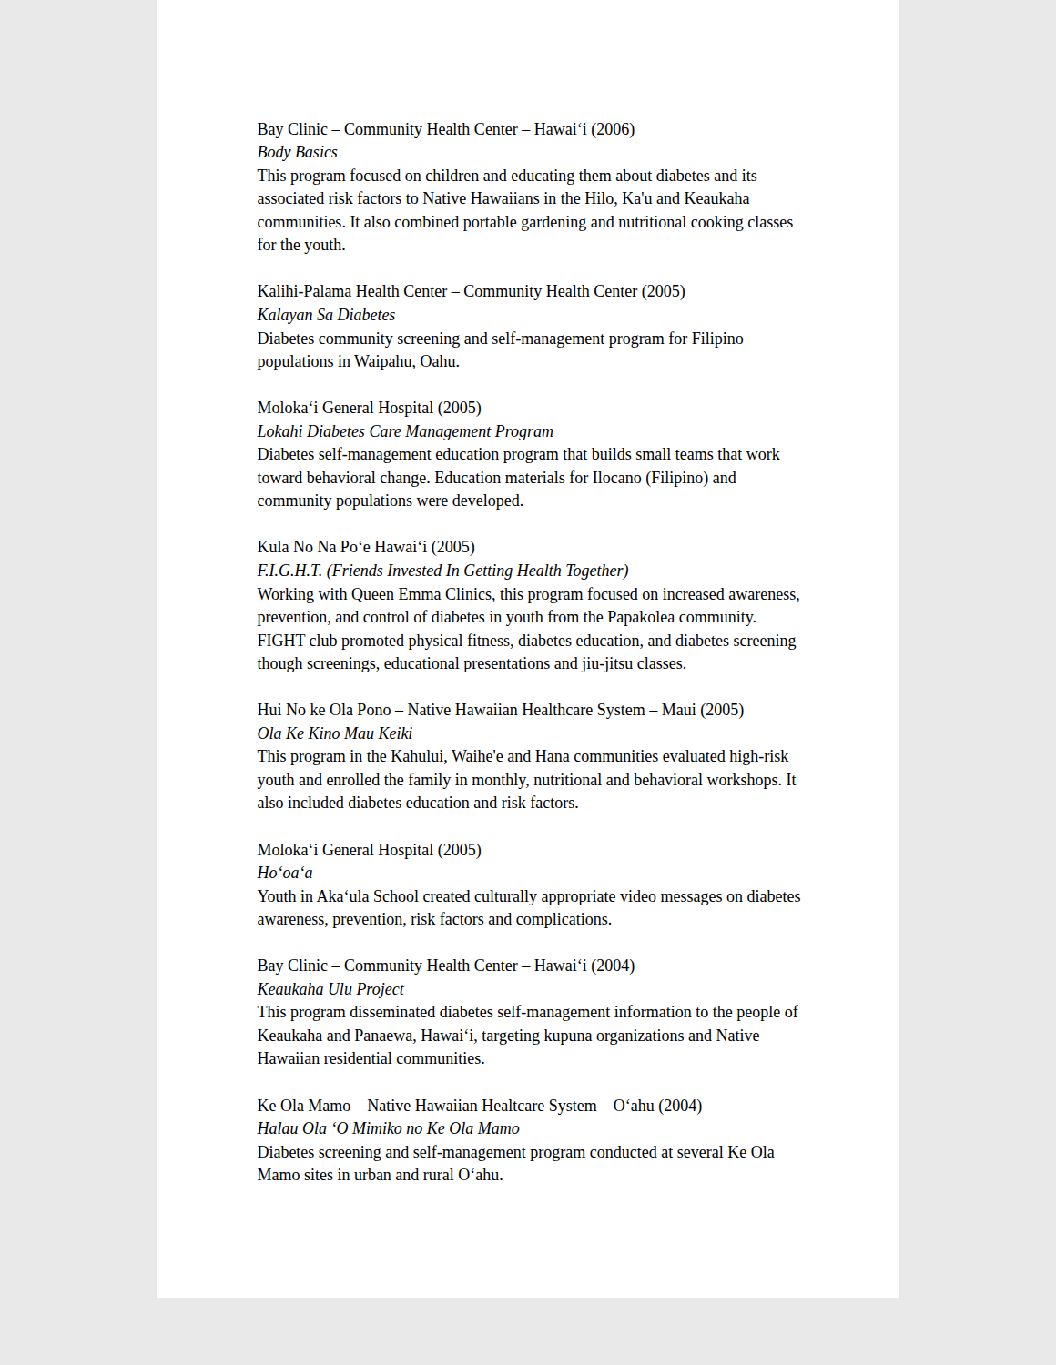Bay Clinic – Community Health Center – Hawai‘i (2006)
Body Basics
This program focused on children and educating them about diabetes and its associated risk factors to Native Hawaiians in the Hilo, Ka'u and Keaukaha communities. It also combined portable gardening and nutritional cooking classes for the youth.
Kalihi-Palama Health Center – Community Health Center (2005)
Kalayan Sa Diabetes
Diabetes community screening and self-management program for Filipino populations in Waipahu, Oahu.
Moloka‘i General Hospital (2005)
Lokahi Diabetes Care Management Program
Diabetes self-management education program that builds small teams that work toward behavioral change. Education materials for Ilocano (Filipino) and community populations were developed.
Kula No Na Po‘e Hawai‘i (2005)
F.I.G.H.T. (Friends Invested In Getting Health Together)
Working with Queen Emma Clinics, this program focused on increased awareness, prevention, and control of diabetes in youth from the Papakolea community. FIGHT club promoted physical fitness, diabetes education, and diabetes screening though screenings, educational presentations and jiu-jitsu classes.
Hui No ke Ola Pono – Native Hawaiian Healthcare System – Maui (2005)
Ola Ke Kino Mau Keiki
This program in the Kahului, Waihe'e and Hana communities evaluated high-risk youth and enrolled the family in monthly, nutritional and behavioral workshops. It also included diabetes education and risk factors.
Moloka‘i General Hospital (2005)
Ho‘oa‘a
Youth in Aka‘ula School created culturally appropriate video messages on diabetes awareness, prevention, risk factors and complications.
Bay Clinic – Community Health Center – Hawai‘i (2004)
Keaukaha Ulu Project
This program disseminated diabetes self-management information to the people of Keaukaha and Panaewa, Hawai‘i, targeting kupuna organizations and Native Hawaiian residential communities.
Ke Ola Mamo – Native Hawaiian Healtcare System – O‘ahu (2004)
Halau Ola ‘O Mimiko no Ke Ola Mamo
Diabetes screening and self-management program conducted at several Ke Ola Mamo sites in urban and rural O‘ahu.